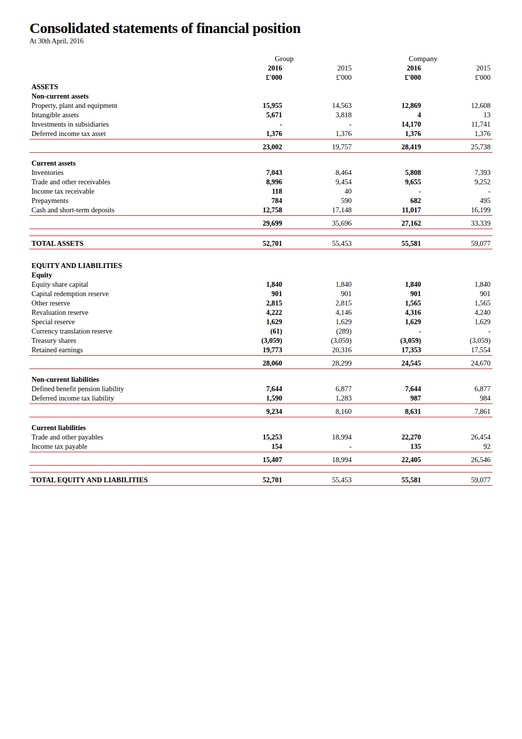Consolidated statements of financial position
At 30th April, 2016
| | Group | Company |
| | 2016 | 2015 | 2016 | 2015 |
| | £'000 | £'000 | £'000 | £'000 |
| ASSETS | |
| Non-current assets | |
| Property, plant and equipment | 15,955 | 14,563 | 12,869 | 12,608 |
| Intangible assets | 5,671 | 3,818 | 4 | 13 |
| Investments in subsidiaries | - | - | 14,170 | 11,741 |
| Deferred income tax asset | 1,376 | 1,376 | 1,376 | 1,376 |
| | 23,002 | 19,757 | 28,419 | 25,738 |
| Current assets | |
| Inventories | 7,043 | 8,464 | 5,808 | 7,393 |
| Trade and other receivables | 8,996 | 9,454 | 9,655 | 9,252 |
| Income tax receivable | 118 | 40 | - | - |
| Prepayments | 784 | 590 | 682 | 495 |
| Cash and short-term deposits | 12,758 | 17,148 | 11,017 | 16,199 |
| | 29,699 | 35,696 | 27,162 | 33,339 |
| TOTAL ASSETS | 52,701 | 55,453 | 55,581 | 59,077 |
| EQUITY AND LIABILITIES | |
| Equity | |
| Equity share capital | 1,840 | 1,840 | 1,840 | 1,840 |
| Capital redemption reserve | 901 | 901 | 901 | 901 |
| Other reserve | 2,815 | 2,815 | 1,565 | 1,565 |
| Revaluation reserve | 4,222 | 4,146 | 4,316 | 4,240 |
| Special reserve | 1,629 | 1,629 | 1,629 | 1,629 |
| Currency translation reserve | (61) | (289) | - | - |
| Treasury shares | (3,059) | (3,059) | (3,059) | (3,059) |
| Retained earnings | 19,773 | 20,316 | 17,353 | 17,554 |
| | 28,060 | 28,299 | 24,545 | 24,670 |
| Non-current liabilities | |
| Defined benefit pension liability | 7,644 | 6,877 | 7,644 | 6,877 |
| Deferred income tax liability | 1,590 | 1,283 | 987 | 984 |
| | 9,234 | 8,160 | 8,631 | 7,861 |
| Current liabilities | |
| Trade and other payables | 15,253 | 18,994 | 22,270 | 26,454 |
| Income tax payable | 154 | - | 135 | 92 |
| | 15,407 | 18,994 | 22,405 | 26,546 |
| TOTAL EQUITY AND LIABILITIES | 52,701 | 55,453 | 55,581 | 59,077 |